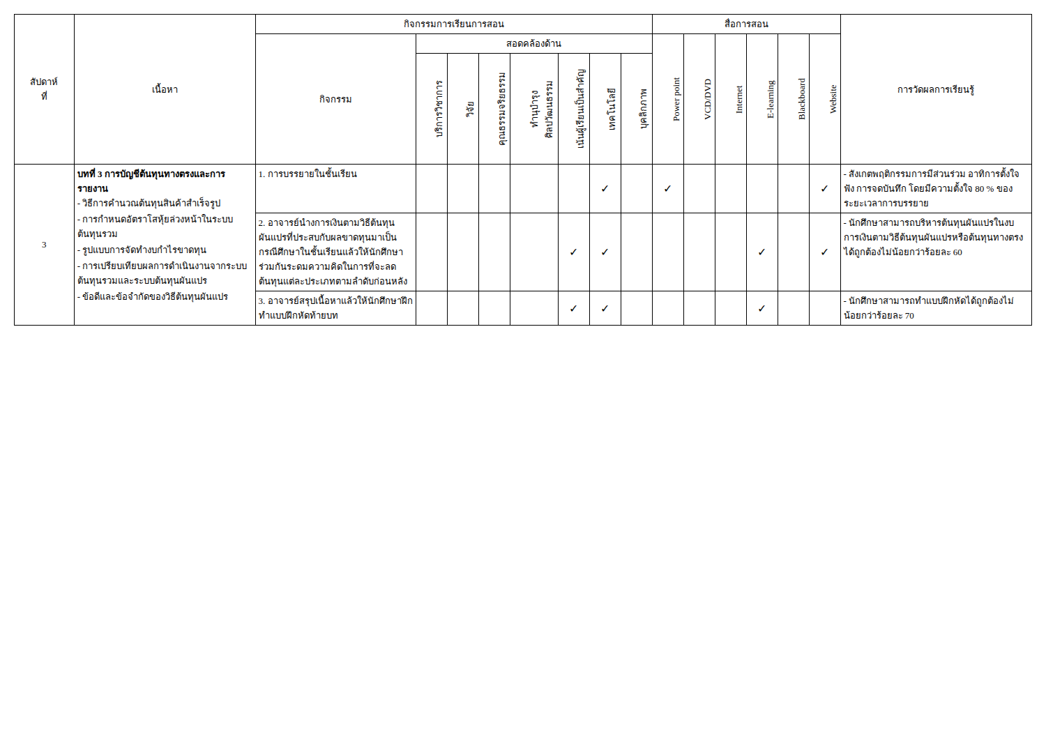| สัปดาห์ ที่ | เนื้อหา | กิจกรรมการเรียนการสอน | สื่อการสอน | การวัดผลการเรียนรู้ |
| --- | --- | --- | --- | --- |
| กิจกรรม | สอดคล้องด้าน | Power point | VCD/DVD | Internet | E-learning | Blackboard | Website |
| บริการวิชาการ | วิจัย | คุณธรรมจริยธรรม | ทำนุบำรุง ศิลปวัฒนธรรม | เน้นผู้เรียนเป็นสำคัญ | เทคโนโลยี | บุคลิกภาพ |
| 3 | บทที่ 3 การบัญชีต้นทุนทางตรงและการรายงาน - วิธีการคำนวณต้นทุนสินค้าสำเร็จรูป - การกำหนดอัตราโสหุ้ยล่วงหน้าในระบบต้นทุนรวม - รูปแบบการจัดทำงบกำไรขาดทุน - การเปรียบเทียบผลการดำเนินงานจากระบบต้นทุนรวมและระบบต้นทุนผันแปร - ข้อดีและข้อจำกัดของวิธีต้นทุนผันแปร | 1. การบรรยายในชั้นเรียน | | | | | | ✓ | | ✓ | | | | | ✓ | - สังเกตพฤติกรรมการมีส่วนร่วม อาทิการตั้งใจฟัง การจดบันทึก โดยมีความตั้งใจ 80 % ของระยะเวลาการบรรยาย |
| 2. อาจารย์นำงการเงินตามวิธีต้นทุนผันแปรที่ประสบกับผลขาดทุนมาเป็นกรณีศึกษาในชั้นเรียนแล้วให้นักศึกษาร่วมกันระดมความคิดในการที่จะลดต้นทุนแต่ละประเภทตามลำดับก่อนหลัง | | | | | ✓ | ✓ | | | | | ✓ | | ✓ | - นักศึกษาสามารถบริหารต้นทุนผันแปรในงบการเงินตามวิธีต้นทุนผันแปรหรือต้นทุนทางตรงได้ถูกต้องไม่น้อยกว่าร้อยละ 60 |
| 3. อาจารย์สรุปเนื้อหาแล้วให้นักศึกษาฝึกทำแบบฝึกหัดท้ายบท | | | | | ✓ | ✓ | | | | | ✓ | | | - นักศึกษาสามารถทำแบบฝึกหัดได้ถูกต้องไม่น้อยกว่าร้อยละ 70 |